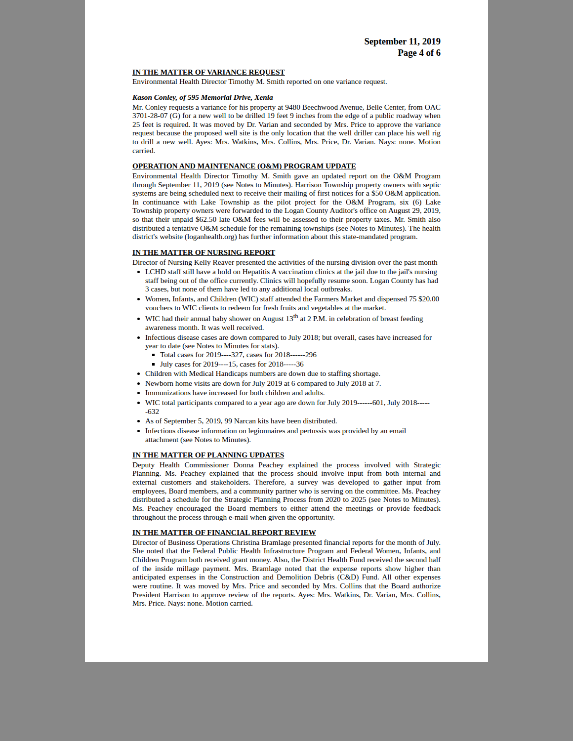September 11, 2019
Page 4 of 6
In the Matter of Variance Request
Environmental Health Director Timothy M. Smith reported on one variance request.
Kason Conley, of 595 Memorial Drive, Xenia
Mr. Conley requests a variance for his property at 9480 Beechwood Avenue, Belle Center, from OAC 3701-28-07 (G) for a new well to be drilled 19 feet 9 inches from the edge of a public roadway when 25 feet is required. It was moved by Dr. Varian and seconded by Mrs. Price to approve the variance request because the proposed well site is the only location that the well driller can place his well rig to drill a new well. Ayes: Mrs. Watkins, Mrs. Collins, Mrs. Price, Dr. Varian. Nays: none. Motion carried.
Operation and Maintenance (O&M) Program Update
Environmental Health Director Timothy M. Smith gave an updated report on the O&M Program through September 11, 2019 (see Notes to Minutes). Harrison Township property owners with septic systems are being scheduled next to receive their mailing of first notices for a $50 O&M application. In continuance with Lake Township as the pilot project for the O&M Program, six (6) Lake Township property owners were forwarded to the Logan County Auditor's office on August 29, 2019, so that their unpaid $62.50 late O&M fees will be assessed to their property taxes. Mr. Smith also distributed a tentative O&M schedule for the remaining townships (see Notes to Minutes). The health district's website (loganhealth.org) has further information about this state-mandated program.
In the Matter of Nursing Report
Director of Nursing Kelly Reaver presented the activities of the nursing division over the past month
LCHD staff still have a hold on Hepatitis A vaccination clinics at the jail due to the jail's nursing staff being out of the office currently. Clinics will hopefully resume soon. Logan County has had 3 cases, but none of them have led to any additional local outbreaks.
Women, Infants, and Children (WIC) staff attended the Farmers Market and dispensed 75 $20.00 vouchers to WIC clients to redeem for fresh fruits and vegetables at the market.
WIC had their annual baby shower on August 13th at 2 P.M. in celebration of breast feeding awareness month. It was well received.
Infectious disease cases are down compared to July 2018; but overall, cases have increased for year to date (see Notes to Minutes for stats).
Total cases for 2019----327, cases for 2018------296
July cases for 2019----15, cases for 2018-----36
Children with Medical Handicaps numbers are down due to staffing shortage.
Newborn home visits are down for July 2019 at 6 compared to July 2018 at 7.
Immunizations have increased for both children and adults.
WIC total participants compared to a year ago are down for July 2019------601, July 2018------632
As of September 5, 2019, 99 Narcan kits have been distributed.
Infectious disease information on legionnaires and pertussis was provided by an email attachment (see Notes to Minutes).
In the Matter of Planning Updates
Deputy Health Commissioner Donna Peachey explained the process involved with Strategic Planning. Ms. Peachey explained that the process should involve input from both internal and external customers and stakeholders. Therefore, a survey was developed to gather input from employees, Board members, and a community partner who is serving on the committee. Ms. Peachey distributed a schedule for the Strategic Planning Process from 2020 to 2025 (see Notes to Minutes). Ms. Peachey encouraged the Board members to either attend the meetings or provide feedback throughout the process through e-mail when given the opportunity.
In the Matter of Financial Report Review
Director of Business Operations Christina Bramlage presented financial reports for the month of July. She noted that the Federal Public Health Infrastructure Program and Federal Women, Infants, and Children Program both received grant money. Also, the District Health Fund received the second half of the inside millage payment. Mrs. Bramlage noted that the expense reports show higher than anticipated expenses in the Construction and Demolition Debris (C&D) Fund. All other expenses were routine. It was moved by Mrs. Price and seconded by Mrs. Collins that the Board authorize President Harrison to approve review of the reports. Ayes: Mrs. Watkins, Dr. Varian, Mrs. Collins, Mrs. Price. Nays: none. Motion carried.